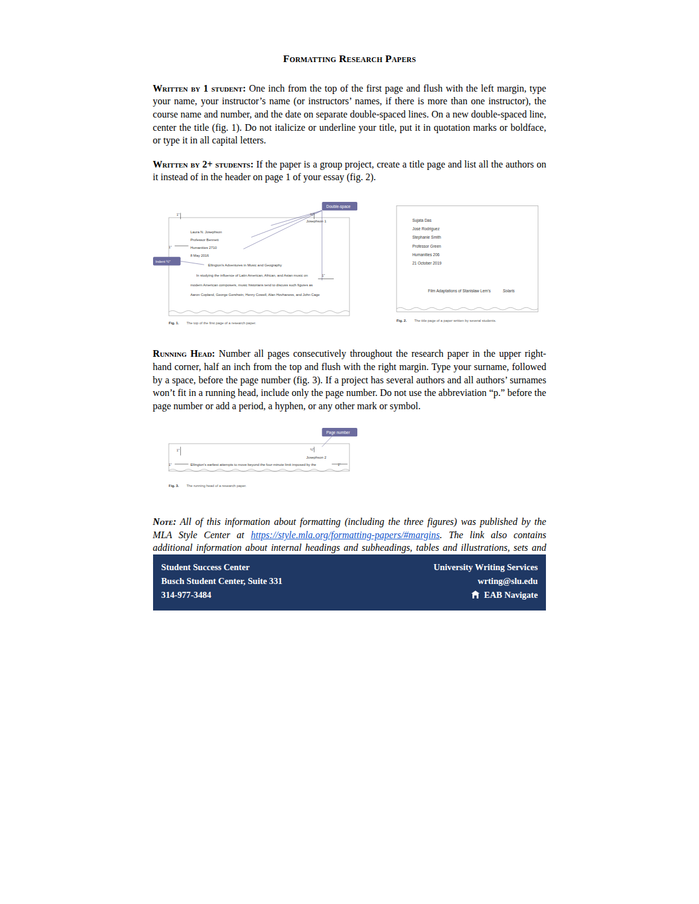Formatting Research Papers
Written by 1 student: One inch from the top of the first page and flush with the left margin, type your name, your instructor’s name (or instructors’ names, if there is more than one instructor), the course name and number, and the date on separate double-spaced lines. On a new double-spaced line, center the title (fig. 1). Do not italicize or underline your title, put it in quotation marks or boldface, or type it in all capital letters.
Written by 2+ students: If the paper is a group project, create a title page and list all the authors on it instead of in the header on page 1 of your essay (fig. 2).
Running Head: Number all pages consecutively throughout the research paper in the upper right-hand corner, half an inch from the top and flush with the right margin. Type your surname, followed by a space, before the page number (fig. 3). If a project has several authors and all authors’ surnames won’t fit in a running head, include only the page number. Do not use the abbreviation “p.” before the page number or add a period, a hyphen, or any other mark or symbol.
Note: All of this information about formatting (including the three figures) was published by the MLA Style Center at https://style.mla.org/formatting-papers/#margins. The link also contains additional information about internal headings and subheadings, tables and illustrations, sets and bulleted lists, etc.
Student Success Center
Busch Student Center, Suite 331
314-977-3484
University Writing Services
wrting@slu.edu
EAB Navigate